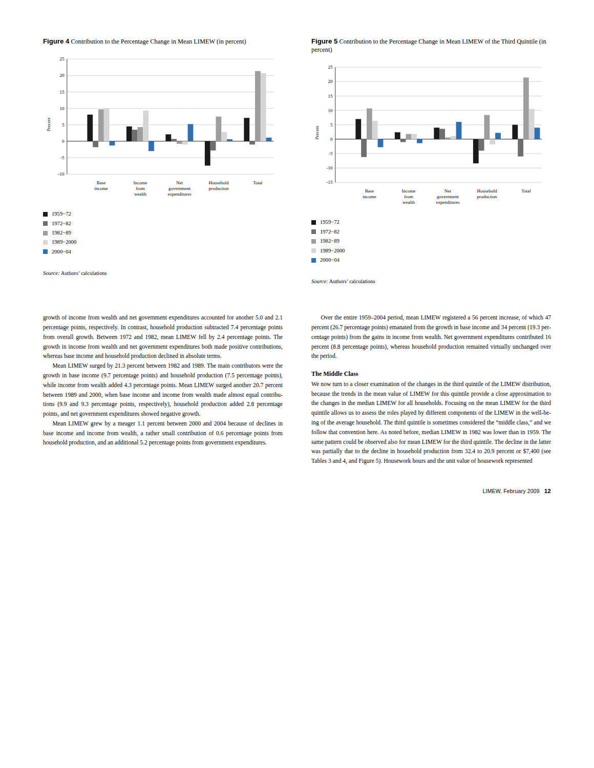Figure 4 Contribution to the Percentage Change in Mean LIMEW (in percent)
25 20 15 10 5 0 -5 -10 Percent Base income Income from wealth Net government expenditures Household production Total
1959−72
1972−82
1982−89
1989−2000
2000−04
Source: Authors’ calculations
Figure 5 Contribution to the Percentage Change in Mean LIMEW of the Third Quintile (in percent)
25 20 15 10 5 0 -5 -10 -15 Percent Base income Income from wealth Net government expenditures Household production Total
1959−72
1972−82
1982−89
1989−2000
2000−04
Source: Authors’ calculations
growth of income from wealth and net government expenditures accounted for another 5.0 and 2.1 percentage points, respectively. In contrast, household production subtracted 7.4 percentage points from overall growth. Between 1972 and 1982, mean LIMEW fell by 2.4 percentage points. The growth in income from wealth and net government expenditures both made positive contributions, whereas base income and household production declined in absolute terms.
Mean LIMEW surged by 21.3 percent between 1982 and 1989. The main contributors were the growth in base income (9.7 percentage points) and household production (7.5 percentage points), while income from wealth added 4.3 percentage points. Mean LIMEW surged another 20.7 percent between 1989 and 2000, when base income and income from wealth made almost equal contributions (9.9 and 9.3 percentage points, respectively), household production added 2.8 percentage points, and net government expenditures showed negative growth.
Mean LIMEW grew by a meager 1.1 percent between 2000 and 2004 because of declines in base income and income from wealth, a rather small contribution of 0.6 percentage points from household production, and an additional 5.2 percentage points from government expenditures.
Over the entire 1959–2004 period, mean LIMEW registered a 56 percent increase, of which 47 percent (26.7 percentage points) emanated from the growth in base income and 34 percent (19.3 percentage points) from the gains in income from wealth. Net government expenditures contributed 16 percent (8.8 percentage points), whereas household production remained virtually unchanged over the period.
The Middle Class
We now turn to a closer examination of the changes in the third quintile of the LIMEW distribution, because the trends in the mean value of LIMEW for this quintile provide a close approximation to the changes in the median LIMEW for all households. Focusing on the mean LIMEW for the third quintile allows us to assess the roles played by different components of the LIMEW in the well-being of the average household. The third quintile is sometimes considered the “middle class,” and we follow that convention here. As noted before, median LIMEW in 1982 was lower than in 1959. The same pattern could be observed also for mean LIMEW for the third quintile. The decline in the latter was partially due to the decline in household production from 32.4 to 20.9 percent or $7,400 (see Tables 3 and 4, and Figure 5). Housework hours and the unit value of housework represented
LIMEW, February 2009 12